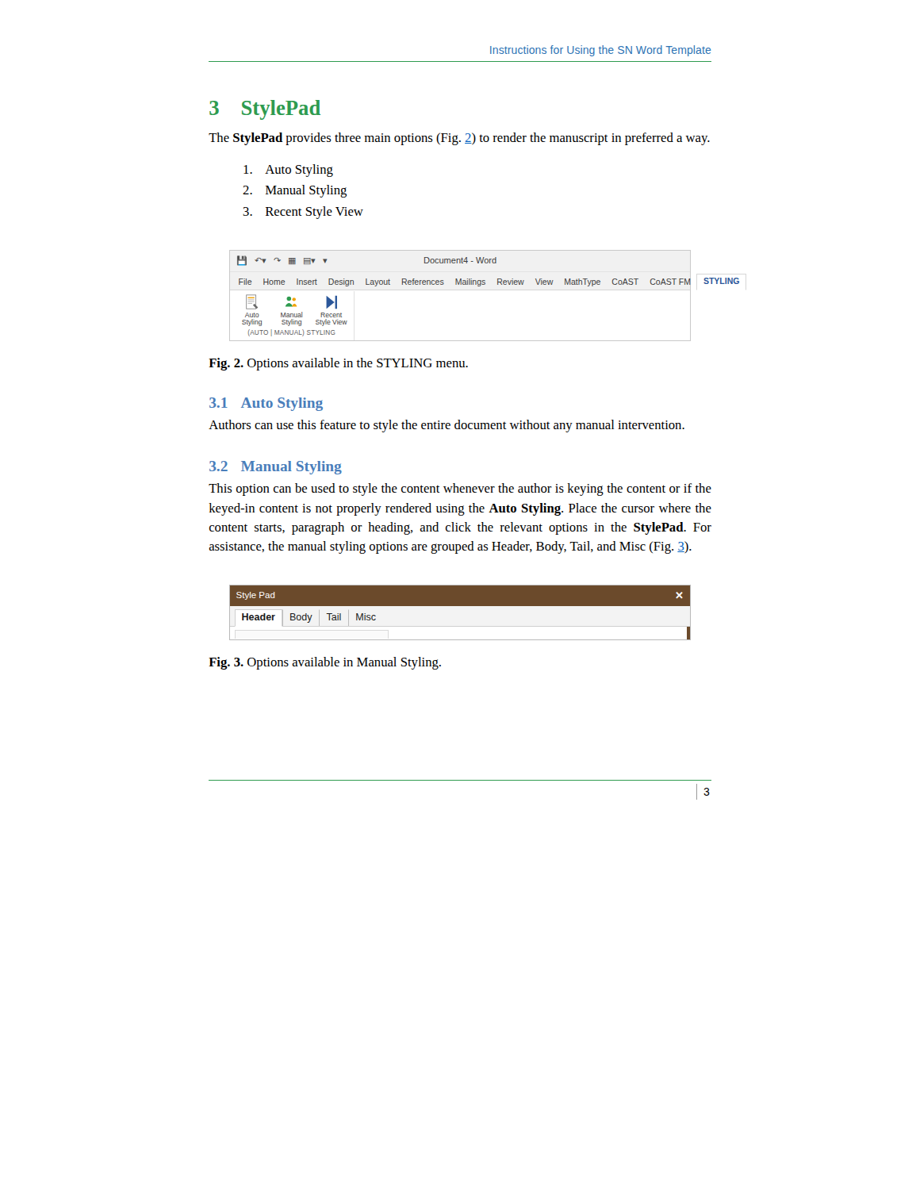Instructions for Using the SN Word Template
3 StylePad
The StylePad provides three main options (Fig. 2) to render the manuscript in preferred a way.
Auto Styling
Manual Styling
Recent Style View
💾 ↶▾ ↷ ▦ ▤▾ ▾
Document4 - Word
File
Home
Insert
Design
Layout
References
Mailings
Review
View
MathType
CoAST
CoAST FM
STYLING
Auto
Styling
Manual
Styling
Recent
Style View
(AUTO | MANUAL) STYLING
Fig. 2. Options available in the STYLING menu.
3.1 Auto Styling
Authors can use this feature to style the entire document without any manual intervention.
3.2 Manual Styling
This option can be used to style the content whenever the author is keying the content or if the keyed-in content is not properly rendered using the Auto Styling. Place the cursor where the content starts, paragraph or heading, and click the relevant options in the StylePad. For assistance, the manual styling options are grouped as Header, Body, Tail, and Misc (Fig. 3).
Style Pad ✕
Header
Body
Tail
Misc
Fig. 3. Options available in Manual Styling.
3